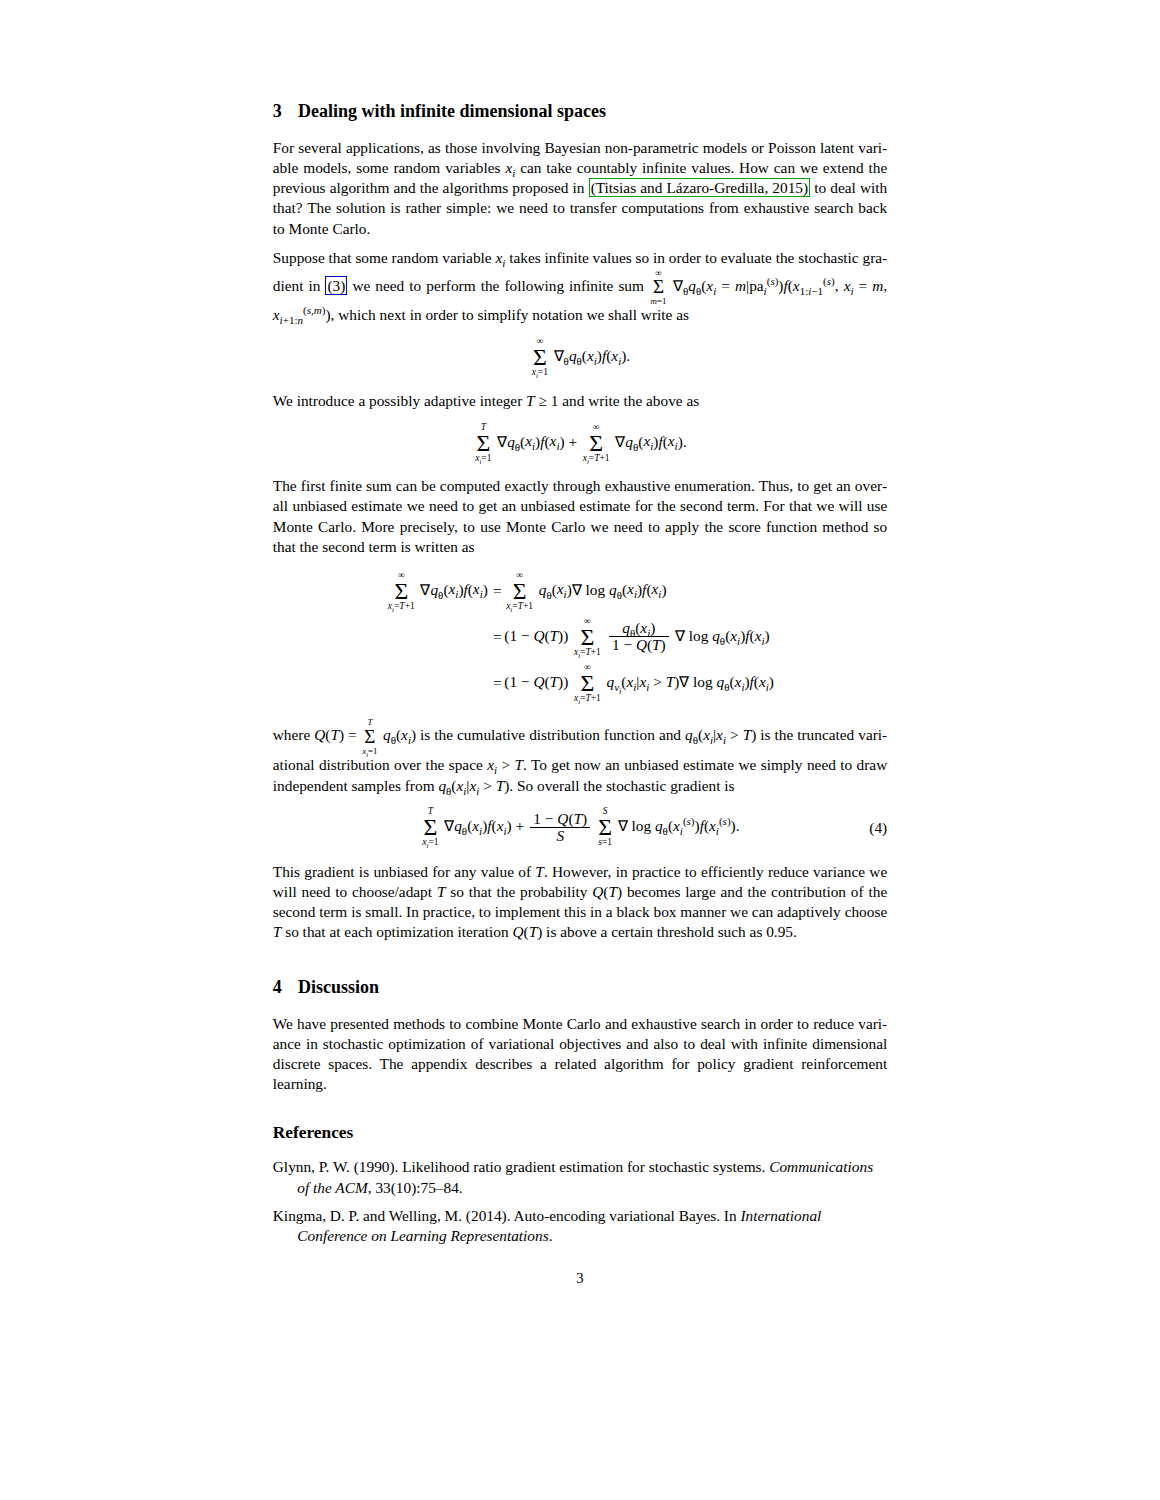3 Dealing with infinite dimensional spaces
For several applications, as those involving Bayesian non-parametric models or Poisson latent variable models, some random variables xi can take countably infinite values. How can we extend the previous algorithm and the algorithms proposed in (Titsias and Lázaro-Gredilla, 2015) to deal with that? The solution is rather simple: we need to transfer computations from exhaustive search back to Monte Carlo.
Suppose that some random variable xi takes infinite values so in order to evaluate the stochastic gradient in (3) we need to perform the following infinite sum ∞Σm=1 ∇θqθ(xi = m|pai(s))f(x1:i−1(s), xi = m, xi+1:n(s,m)), which next in order to simplify notation we shall write as
∞Σxi=1 ∇θqθ(xi)f(xi).
We introduce a possibly adaptive integer T ≥ 1 and write the above as
TΣxi=1 ∇qθ(xi)f(xi) + ∞Σxi=T+1 ∇qθ(xi)f(xi).
The first finite sum can be computed exactly through exhaustive enumeration. Thus, to get an overall unbiased estimate we need to get an unbiased estimate for the second term. For that we will use Monte Carlo. More precisely, to use Monte Carlo we need to apply the score function method so that the second term is written as
| ∞ Σ x i = T +1 ∇ q θ ( x i ) f ( x i ) | = | ∞ Σ x i = T +1 q θ ( x i )∇ log q θ ( x i ) f ( x i ) |
| | = | (1 − Q ( T )) ∞ Σ x i = T +1 q θ ( x i ) 1 − Q ( T ) ∇ log q θ ( x i ) f ( x i ) |
| | = | (1 − Q ( T )) ∞ Σ x i = T +1 q v i ( x i / x i > T )∇ log q θ ( x i ) f ( x i ) |
where Q(T) = TΣxi=1 qθ(xi) is the cumulative distribution function and qθ(xi|xi > T) is the truncated variational distribution over the space xi > T. To get now an unbiased estimate we simply need to draw independent samples from qθ(xi|xi > T). So overall the stochastic gradient is
TΣxi=1 ∇qθ(xi)f(xi) + 1 − Q(T) S SΣs=1 ∇ log qθ(xi(s))f(xi(s)).
(4)
This gradient is unbiased for any value of T. However, in practice to efficiently reduce variance we will need to choose/adapt T so that the probability Q(T) becomes large and the contribution of the second term is small. In practice, to implement this in a black box manner we can adaptively choose T so that at each optimization iteration Q(T) is above a certain threshold such as 0.95.
4 Discussion
We have presented methods to combine Monte Carlo and exhaustive search in order to reduce variance in stochastic optimization of variational objectives and also to deal with infinite dimensional discrete spaces. The appendix describes a related algorithm for policy gradient reinforcement learning.
References
Glynn, P. W. (1990). Likelihood ratio gradient estimation for stochastic systems. Communications of the ACM, 33(10):75–84.
Kingma, D. P. and Welling, M. (2014). Auto-encoding variational Bayes. In International Conference on Learning Representations.
3